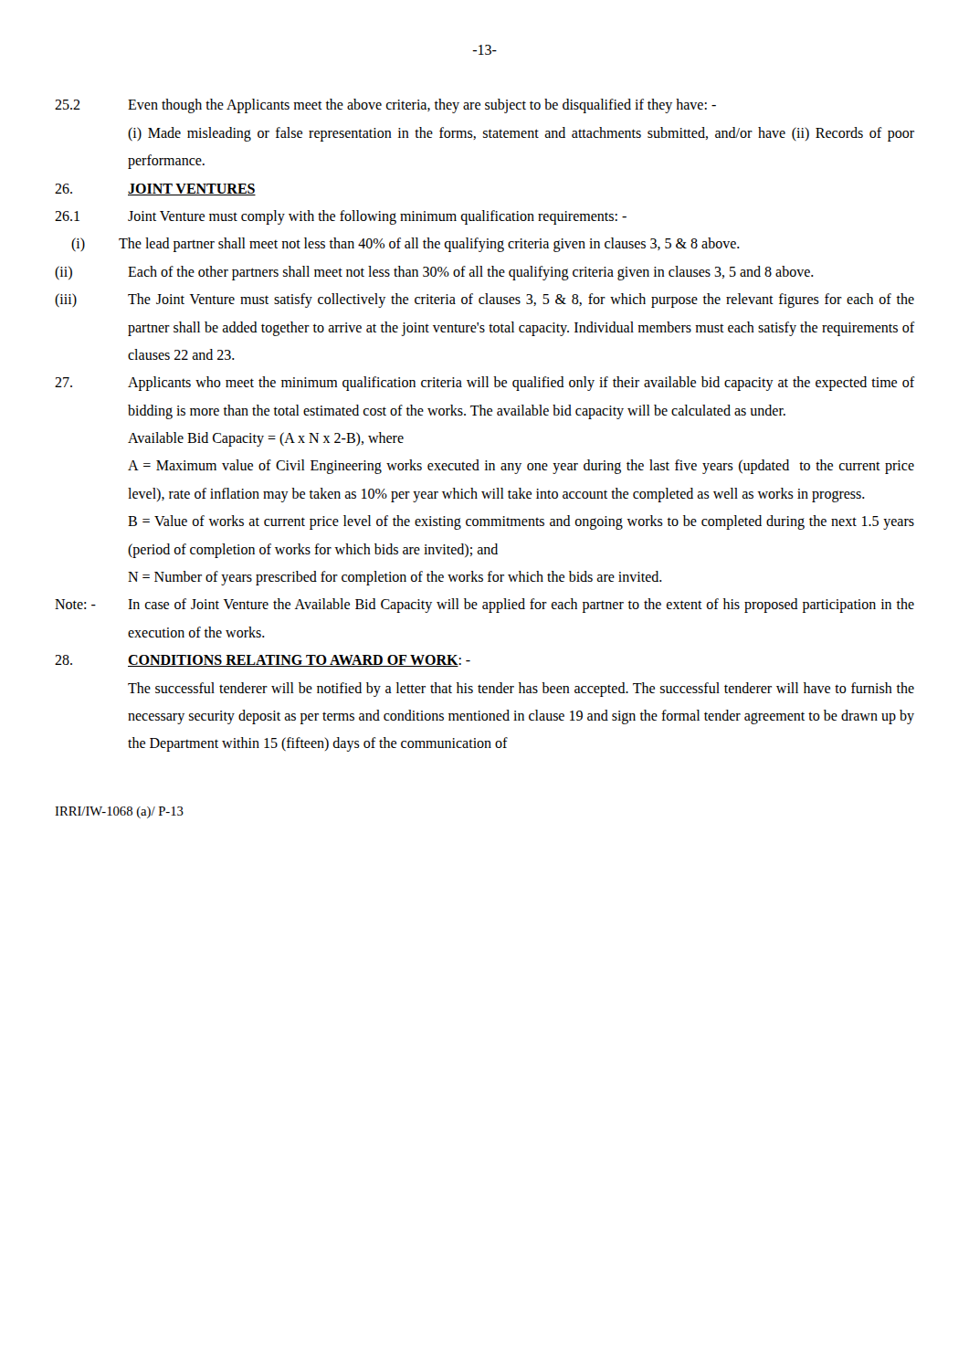-13-
25.2
Even though the Applicants meet the above criteria, they are subject to be disqualified if they have: -
(i) Made misleading or false representation in the forms, statement and attachments submitted, and/or have (ii) Records of poor performance.
26.
JOINT VENTURES
26.1
Joint Venture must comply with the following minimum qualification requirements: -
(i)
The lead partner shall meet not less than 40% of all the qualifying criteria given in clauses 3, 5 & 8 above.
(ii)
Each of the other partners shall meet not less than 30% of all the qualifying criteria given in clauses 3, 5 and 8 above.
(iii)
The Joint Venture must satisfy collectively the criteria of clauses 3, 5 & 8, for which purpose the relevant figures for each of the partner shall be added together to arrive at the joint venture's total capacity. Individual members must each satisfy the requirements of clauses 22 and 23.
27.
Applicants who meet the minimum qualification criteria will be qualified only if their available bid capacity at the expected time of bidding is more than the total estimated cost of the works. The available bid capacity will be calculated as under.
Available Bid Capacity = (A x N x 2-B), where
A = Maximum value of Civil Engineering works executed in any one year during the last five years (updated to the current price level), rate of inflation may be taken as 10% per year which will take into account the completed as well as works in progress.
B = Value of works at current price level of the existing commitments and ongoing works to be completed during the next 1.5 years (period of completion of works for which bids are invited); and
N = Number of years prescribed for completion of the works for which the bids are invited.
Note: -
In case of Joint Venture the Available Bid Capacity will be applied for each partner to the extent of his proposed participation in the execution of the works.
28.
CONDITIONS RELATING TO AWARD OF WORK: -
The successful tenderer will be notified by a letter that his tender has been accepted. The successful tenderer will have to furnish the necessary security deposit as per terms and conditions mentioned in clause 19 and sign the formal tender agreement to be drawn up by the Department within 15 (fifteen) days of the communication of
IRRI/IW-1068 (a)/ P-13